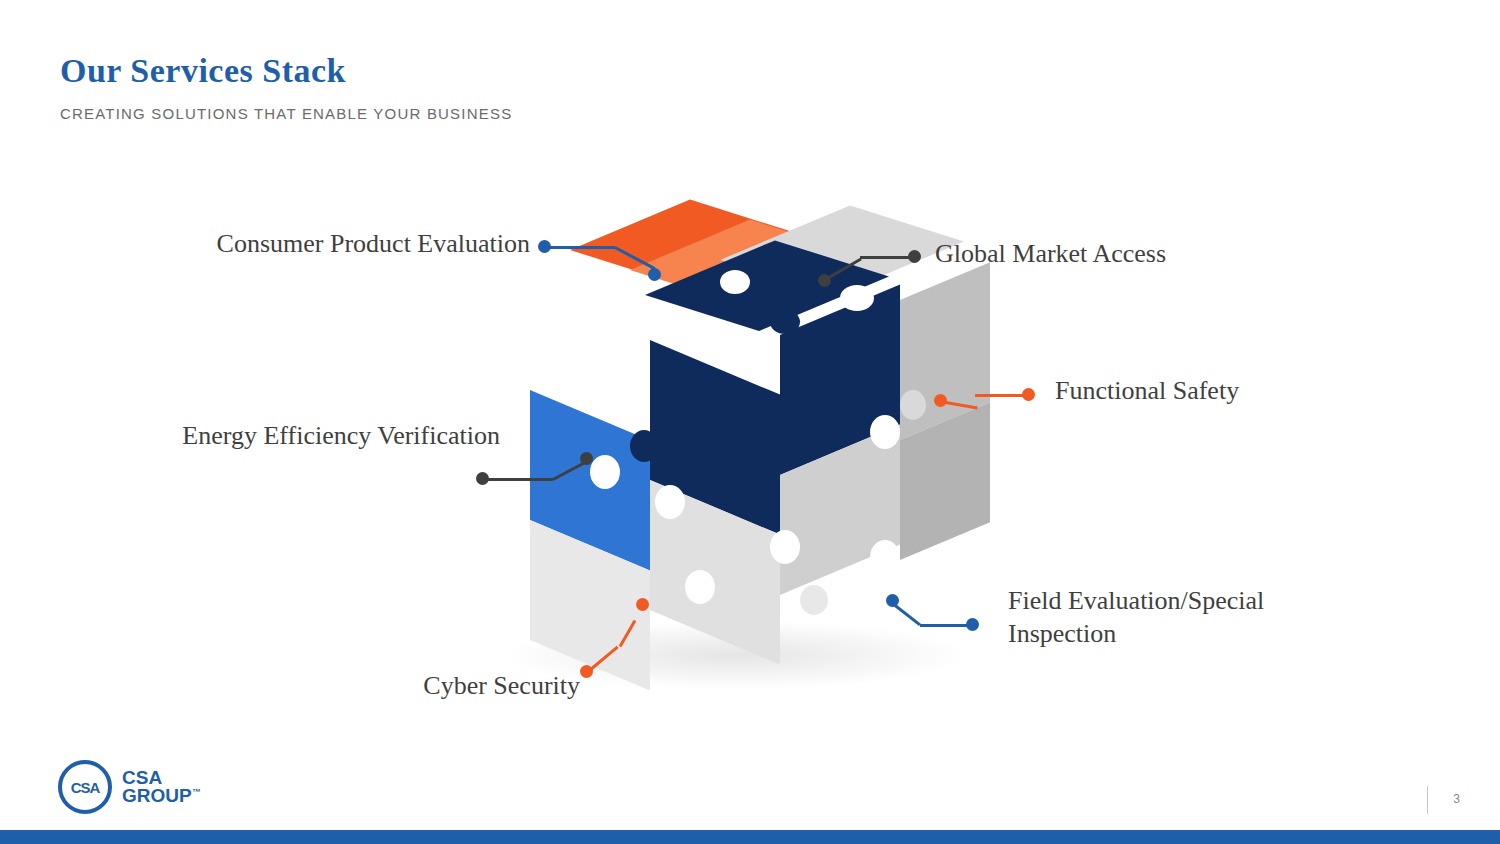Our Services Stack
CREATING SOLUTIONS THAT ENABLE YOUR BUSINESS
Consumer Product Evaluation
Energy Efficiency Verification
Cyber Security
Global Market Access
Functional Safety
Field Evaluation/Special
Inspection
CSA
CSA
GROUP™
3